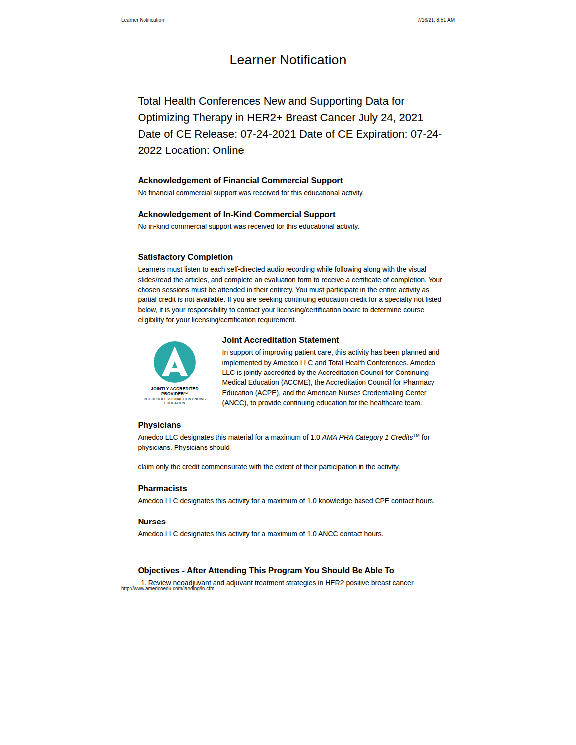Learner Notification 7/16/21, 8:51 AM
Learner Notification
Total Health Conferences New and Supporting Data for Optimizing Therapy in HER2+ Breast Cancer July 24, 2021 Date of CE Release: 07-24-2021 Date of CE Expiration: 07-24-2022 Location: Online
Acknowledgement of Financial Commercial Support
No financial commercial support was received for this educational activity.
Acknowledgement of In-Kind Commercial Support
No in-kind commercial support was received for this educational activity.
Satisfactory Completion
Learners must listen to each self-directed audio recording while following along with the visual slides/read the articles, and complete an evaluation form to receive a certificate of completion. Your chosen sessions must be attended in their entirety. You must participate in the entire activity as partial credit is not available. If you are seeking continuing education credit for a specialty not listed below, it is your responsibility to contact your licensing/certification board to determine course eligibility for your licensing/certification requirement.
JOINTLY ACCREDITED PROVIDER™ INTERPROFESSIONAL CONTINUING EDUCATION
Joint Accreditation Statement
In support of improving patient care, this activity has been planned and implemented by Amedco LLC and Total Health Conferences. Amedco LLC is jointly accredited by the Accreditation Council for Continuing Medical Education (ACCME), the Accreditation Council for Pharmacy Education (ACPE), and the American Nurses Credentialing Center (ANCC), to provide continuing education for the healthcare team.
Physicians
Amedco LLC designates this material for a maximum of 1.0 AMA PRA Category 1 CreditsTM for physicians. Physicians should
claim only the credit commensurate with the extent of their participation in the activity.
Pharmacists
Amedco LLC designates this activity for a maximum of 1.0 knowledge-based CPE contact hours.
Nurses
Amedco LLC designates this activity for a maximum of 1.0 ANCC contact hours.
Objectives - After Attending This Program You Should Be Able To
Review neoadjuvant and adjuvant treatment strategies in HER2 positive breast cancer
http://www.amedcoedu.com/landing/ln.cfm